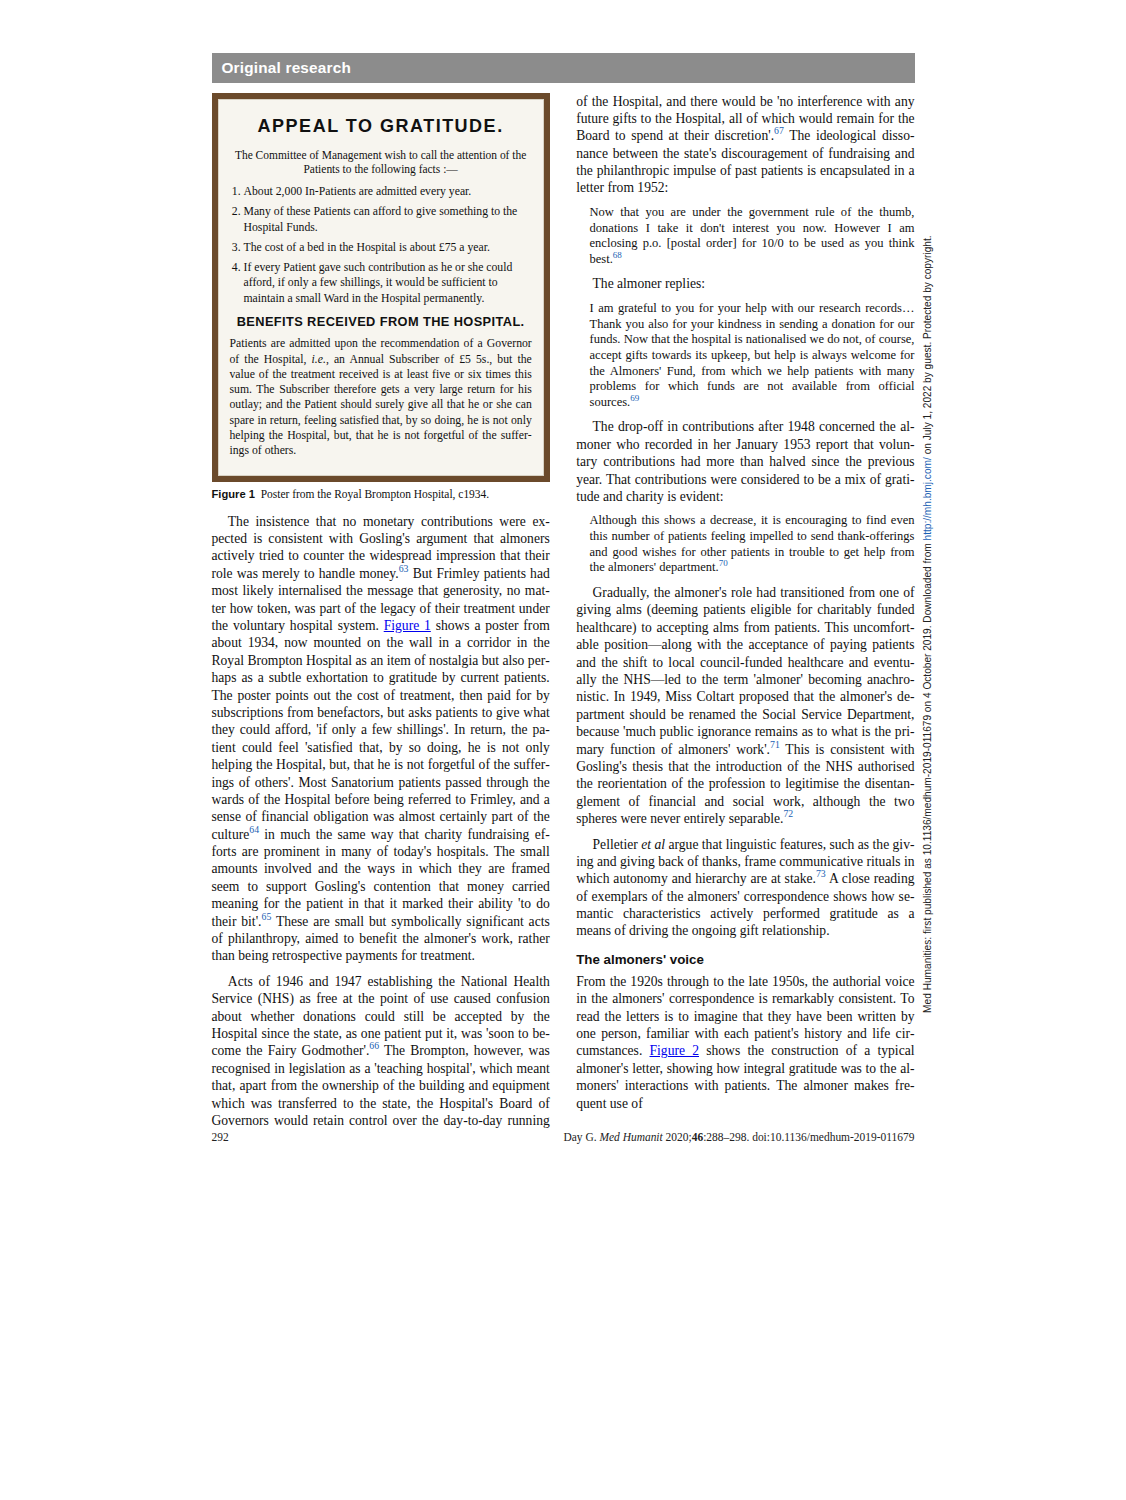Original research
Med Humanities: first published as 10.1136/medhum-2019-011679 on 4 October 2019. Downloaded from http://mh.bmj.com/ on July 1, 2022 by guest. Protected by copyright.
APPEAL TO GRATITUDE.
The Committee of Management wish to call the attention of the Patients to the following facts :—
About 2,000 In-Patients are admitted every year.
Many of these Patients can afford to give something to the Hospital Funds.
The cost of a bed in the Hospital is about £75 a year.
If every Patient gave such contribution as he or she could afford, if only a few shillings, it would be sufficient to maintain a small Ward in the Hospital permanently.
BENEFITS RECEIVED FROM THE HOSPITAL.
Patients are admitted upon the recommendation of a Governor of the Hospital, i.e., an Annual Subscriber of £5 5s., but the value of the treatment received is at least five or six times this sum. The Subscriber therefore gets a very large return for his outlay; and the Patient should surely give all that he or she can spare in return, feeling satisfied that, by so doing, he is not only helping the Hospital, but, that he is not forgetful of the sufferings of others.
Figure 1 Poster from the Royal Brompton Hospital, c1934.
The insistence that no monetary contributions were expected is consistent with Gosling's argument that almoners actively tried to counter the widespread impression that their role was merely to handle money.63 But Frimley patients had most likely internalised the message that generosity, no matter how token, was part of the legacy of their treatment under the voluntary hospital system. Figure 1 shows a poster from about 1934, now mounted on the wall in a corridor in the Royal Brompton Hospital as an item of nostalgia but also perhaps as a subtle exhortation to gratitude by current patients. The poster points out the cost of treatment, then paid for by subscriptions from benefactors, but asks patients to give what they could afford, 'if only a few shillings'. In return, the patient could feel 'satisfied that, by so doing, he is not only helping the Hospital, but, that he is not forgetful of the sufferings of others'. Most Sanatorium patients passed through the wards of the Hospital before being referred to Frimley, and a sense of financial obligation was almost certainly part of the culture64 in much the same way that charity fundraising efforts are prominent in many of today's hospitals. The small amounts involved and the ways in which they are framed seem to support Gosling's contention that money carried meaning for the patient in that it marked their ability 'to do their bit'.65 These are small but symbolically significant acts of philanthropy, aimed to benefit the almoner's work, rather than being retrospective payments for treatment.
Acts of 1946 and 1947 establishing the National Health Service (NHS) as free at the point of use caused confusion about whether donations could still be accepted by the Hospital since the state, as one patient put it, was 'soon to become the Fairy Godmother'.66 The Brompton, however, was recognised in legislation as a 'teaching hospital', which meant that, apart from the ownership of the building and equipment which was transferred to the state, the Hospital's Board of Governors would retain control over the day-to-day running of the Hospital, and there would be 'no interference with any future gifts to the Hospital, all of which would remain for the Board to spend at their discretion'.67 The ideological dissonance between the state's discouragement of fundraising and the philanthropic impulse of past patients is encapsulated in a letter from 1952:
Now that you are under the government rule of the thumb, donations I take it don't interest you now. However I am enclosing p.o. [postal order] for 10/0 to be used as you think best.68
The almoner replies:
I am grateful to you for your help with our research records… Thank you also for your kindness in sending a donation for our funds. Now that the hospital is nationalised we do not, of course, accept gifts towards its upkeep, but help is always welcome for the Almoners' Fund, from which we help patients with many problems for which funds are not available from official sources.69
The drop-off in contributions after 1948 concerned the almoner who recorded in her January 1953 report that voluntary contributions had more than halved since the previous year. That contributions were considered to be a mix of gratitude and charity is evident:
Although this shows a decrease, it is encouraging to find even this number of patients feeling impelled to send thank-offerings and good wishes for other patients in trouble to get help from the almoners' department.70
Gradually, the almoner's role had transitioned from one of giving alms (deeming patients eligible for charitably funded healthcare) to accepting alms from patients. This uncomfortable position—along with the acceptance of paying patients and the shift to local council-funded healthcare and eventually the NHS—led to the term 'almoner' becoming anachronistic. In 1949, Miss Coltart proposed that the almoner's department should be renamed the Social Service Department, because 'much public ignorance remains as to what is the primary function of almoners' work'.71 This is consistent with Gosling's thesis that the introduction of the NHS authorised the reorientation of the profession to legitimise the disentanglement of financial and social work, although the two spheres were never entirely separable.72
Pelletier et al argue that linguistic features, such as the giving and giving back of thanks, frame communicative rituals in which autonomy and hierarchy are at stake.73 A close reading of exemplars of the almoners' correspondence shows how semantic characteristics actively performed gratitude as a means of driving the ongoing gift relationship.
The almoners' voice
From the 1920s through to the late 1950s, the authorial voice in the almoners' correspondence is remarkably consistent. To read the letters is to imagine that they have been written by one person, familiar with each patient's history and life circumstances. Figure 2 shows the construction of a typical almoner's letter, showing how integral gratitude was to the almoners' interactions with patients. The almoner makes frequent use of
292
Day G. Med Humanit 2020;46:288–298. doi:10.1136/medhum-2019-011679